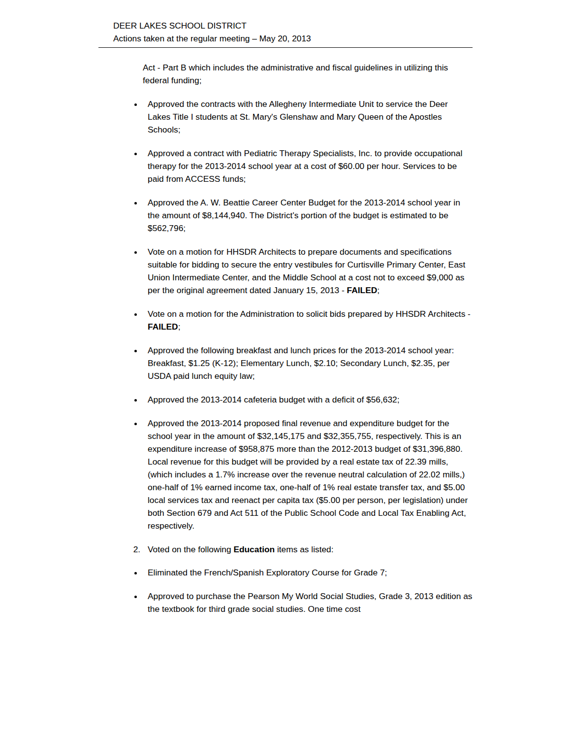DEER LAKES SCHOOL DISTRICT
Actions taken at the regular meeting – May 20, 2013
Act - Part B which includes the administrative and fiscal guidelines in utilizing this federal funding;
Approved the contracts with the Allegheny Intermediate Unit to service the Deer Lakes Title I students at St. Mary's Glenshaw and Mary Queen of the Apostles Schools;
Approved a contract with Pediatric Therapy Specialists, Inc. to provide occupational therapy for the 2013-2014 school year at a cost of $60.00 per hour. Services to be paid from ACCESS funds;
Approved the A. W. Beattie Career Center Budget for the 2013-2014 school year in the amount of $8,144,940. The District's portion of the budget is estimated to be $562,796;
Vote on a motion for HHSDR Architects to prepare documents and specifications suitable for bidding to secure the entry vestibules for Curtisville Primary Center, East Union Intermediate Center, and the Middle School at a cost not to exceed $9,000 as per the original agreement dated January 15, 2013 - FAILED;
Vote on a motion for the Administration to solicit bids prepared by HHSDR Architects - FAILED;
Approved the following breakfast and lunch prices for the 2013-2014 school year: Breakfast, $1.25 (K-12); Elementary Lunch, $2.10; Secondary Lunch, $2.35, per USDA paid lunch equity law;
Approved the 2013-2014 cafeteria budget with a deficit of $56,632;
Approved the 2013-2014 proposed final revenue and expenditure budget for the school year in the amount of $32,145,175 and $32,355,755, respectively. This is an expenditure increase of $958,875 more than the 2012-2013 budget of $31,396,880. Local revenue for this budget will be provided by a real estate tax of 22.39 mills, (which includes a 1.7% increase over the revenue neutral calculation of 22.02 mills,) one-half of 1% earned income tax, one-half of 1% real estate transfer tax, and $5.00 local services tax and reenact per capita tax ($5.00 per person, per legislation) under both Section 679 and Act 511 of the Public School Code and Local Tax Enabling Act, respectively.
Voted on the following Education items as listed:
Eliminated the French/Spanish Exploratory Course for Grade 7;
Approved to purchase the Pearson My World Social Studies, Grade 3, 2013 edition as the textbook for third grade social studies. One time cost